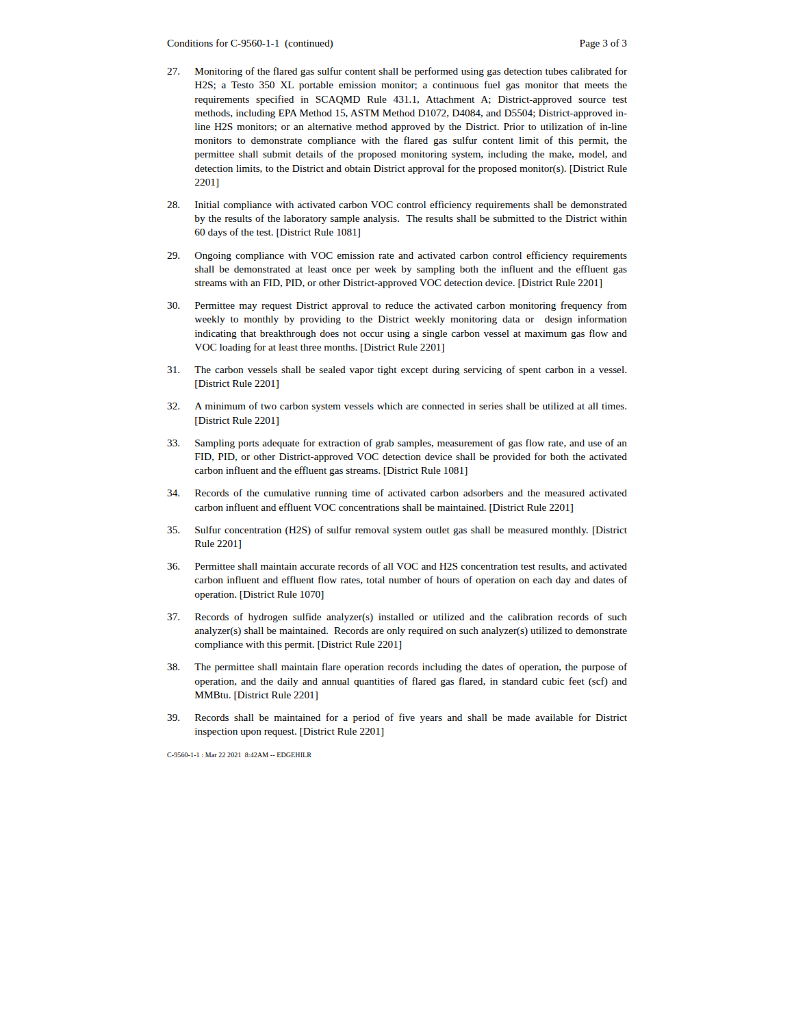Conditions for C-9560-1-1 (continued)
Page 3 of 3
27. Monitoring of the flared gas sulfur content shall be performed using gas detection tubes calibrated for H2S; a Testo 350 XL portable emission monitor; a continuous fuel gas monitor that meets the requirements specified in SCAQMD Rule 431.1, Attachment A; District-approved source test methods, including EPA Method 15, ASTM Method D1072, D4084, and D5504; District-approved in-line H2S monitors; or an alternative method approved by the District. Prior to utilization of in-line monitors to demonstrate compliance with the flared gas sulfur content limit of this permit, the permittee shall submit details of the proposed monitoring system, including the make, model, and detection limits, to the District and obtain District approval for the proposed monitor(s). [District Rule 2201]
28. Initial compliance with activated carbon VOC control efficiency requirements shall be demonstrated by the results of the laboratory sample analysis. The results shall be submitted to the District within 60 days of the test. [District Rule 1081]
29. Ongoing compliance with VOC emission rate and activated carbon control efficiency requirements shall be demonstrated at least once per week by sampling both the influent and the effluent gas streams with an FID, PID, or other District-approved VOC detection device. [District Rule 2201]
30. Permittee may request District approval to reduce the activated carbon monitoring frequency from weekly to monthly by providing to the District weekly monitoring data or design information indicating that breakthrough does not occur using a single carbon vessel at maximum gas flow and VOC loading for at least three months. [District Rule 2201]
31. The carbon vessels shall be sealed vapor tight except during servicing of spent carbon in a vessel. [District Rule 2201]
32. A minimum of two carbon system vessels which are connected in series shall be utilized at all times. [District Rule 2201]
33. Sampling ports adequate for extraction of grab samples, measurement of gas flow rate, and use of an FID, PID, or other District-approved VOC detection device shall be provided for both the activated carbon influent and the effluent gas streams. [District Rule 1081]
34. Records of the cumulative running time of activated carbon adsorbers and the measured activated carbon influent and effluent VOC concentrations shall be maintained. [District Rule 2201]
35. Sulfur concentration (H2S) of sulfur removal system outlet gas shall be measured monthly. [District Rule 2201]
36. Permittee shall maintain accurate records of all VOC and H2S concentration test results, and activated carbon influent and effluent flow rates, total number of hours of operation on each day and dates of operation. [District Rule 1070]
37. Records of hydrogen sulfide analyzer(s) installed or utilized and the calibration records of such analyzer(s) shall be maintained. Records are only required on such analyzer(s) utilized to demonstrate compliance with this permit. [District Rule 2201]
38. The permittee shall maintain flare operation records including the dates of operation, the purpose of operation, and the daily and annual quantities of flared gas flared, in standard cubic feet (scf) and MMBtu. [District Rule 2201]
39. Records shall be maintained for a period of five years and shall be made available for District inspection upon request. [District Rule 2201]
C-9560-1-1 : Mar 22 2021 8:42AM -- EDGEHILR